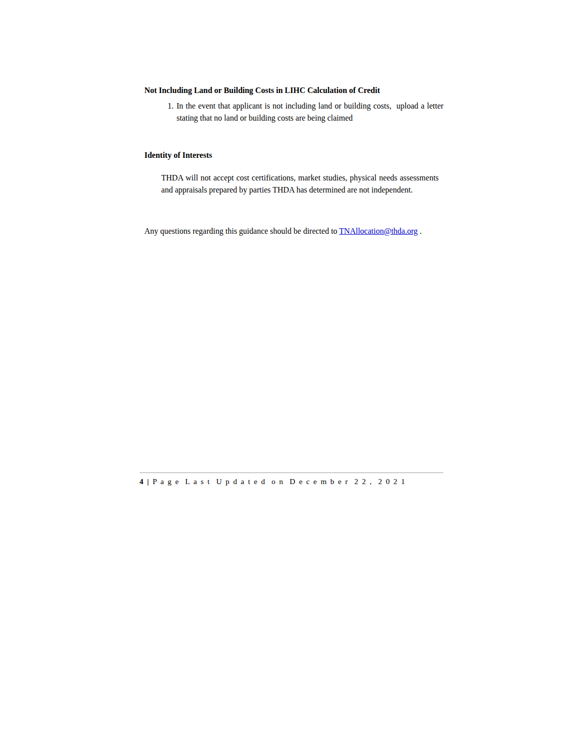Not Including Land or Building Costs in LIHC Calculation of Credit
In the event that applicant is not including land or building costs, upload a letter stating that no land or building costs are being claimed
Identity of Interests
THDA will not accept cost certifications, market studies, physical needs assessments and appraisals prepared by parties THDA has determined are not independent.
Any questions regarding this guidance should be directed to TNAllocation@thda.org .
4 | P a g e L a s t U p d a t e d o n D e c e m b e r 2 2 , 2 0 2 1